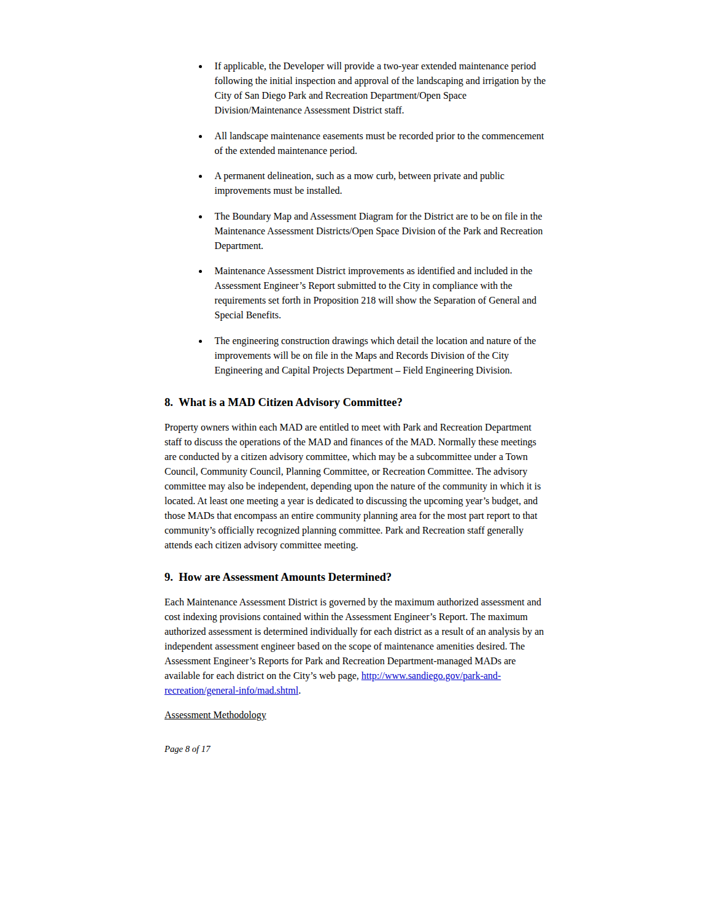If applicable, the Developer will provide a two-year extended maintenance period following the initial inspection and approval of the landscaping and irrigation by the City of San Diego Park and Recreation Department/Open Space Division/Maintenance Assessment District staff.
All landscape maintenance easements must be recorded prior to the commencement of the extended maintenance period.
A permanent delineation, such as a mow curb, between private and public improvements must be installed.
The Boundary Map and Assessment Diagram for the District are to be on file in the Maintenance Assessment Districts/Open Space Division of the Park and Recreation Department.
Maintenance Assessment District improvements as identified and included in the Assessment Engineer’s Report submitted to the City in compliance with the requirements set forth in Proposition 218 will show the Separation of General and Special Benefits.
The engineering construction drawings which detail the location and nature of the improvements will be on file in the Maps and Records Division of the City Engineering and Capital Projects Department – Field Engineering Division.
8. What is a MAD Citizen Advisory Committee?
Property owners within each MAD are entitled to meet with Park and Recreation Department staff to discuss the operations of the MAD and finances of the MAD. Normally these meetings are conducted by a citizen advisory committee, which may be a subcommittee under a Town Council, Community Council, Planning Committee, or Recreation Committee. The advisory committee may also be independent, depending upon the nature of the community in which it is located. At least one meeting a year is dedicated to discussing the upcoming year’s budget, and those MADs that encompass an entire community planning area for the most part report to that community’s officially recognized planning committee. Park and Recreation staff generally attends each citizen advisory committee meeting.
9. How are Assessment Amounts Determined?
Each Maintenance Assessment District is governed by the maximum authorized assessment and cost indexing provisions contained within the Assessment Engineer’s Report. The maximum authorized assessment is determined individually for each district as a result of an analysis by an independent assessment engineer based on the scope of maintenance amenities desired. The Assessment Engineer’s Reports for Park and Recreation Department-managed MADs are available for each district on the City’s web page, http://www.sandiego.gov/park-and-recreation/general-info/mad.shtml.
Assessment Methodology
Page 8 of 17